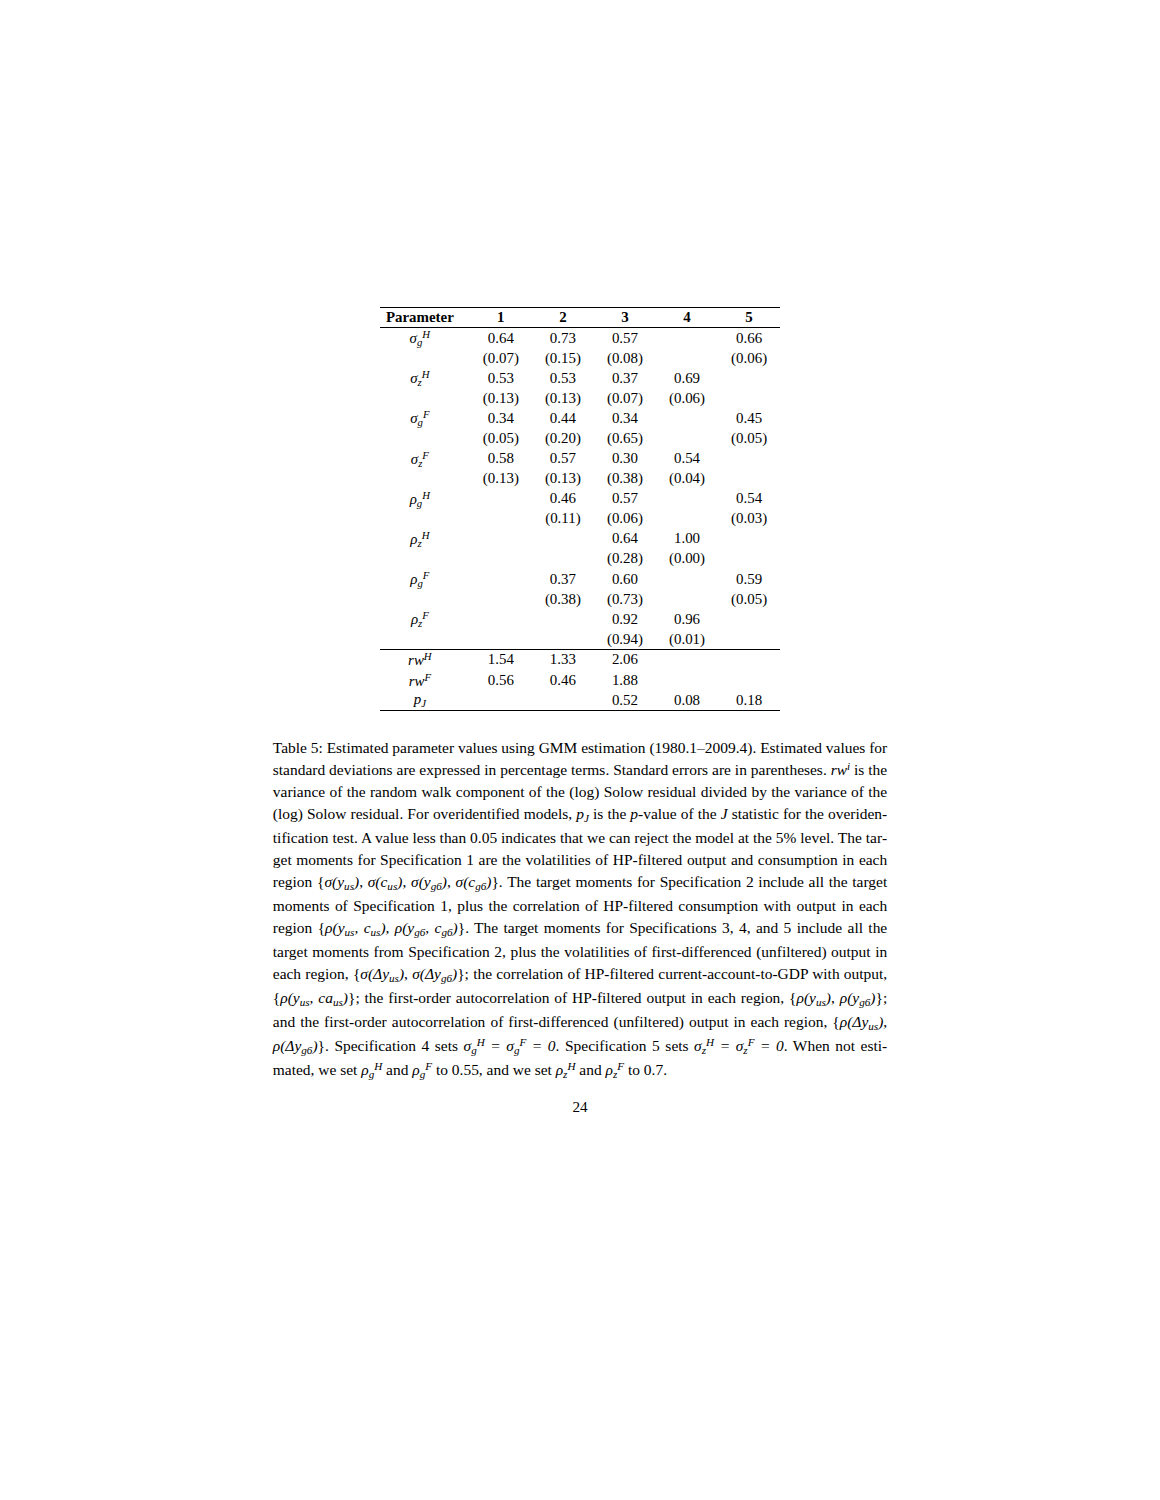| Parameter | 1 | 2 | 3 | 4 | 5 |
| --- | --- | --- | --- | --- | --- |
| σ g H | 0.64 | 0.73 | 0.57 | | 0.66 |
| | (0.07) | (0.15) | (0.08) | | (0.06) |
| σ z H | 0.53 | 0.53 | 0.37 | 0.69 | |
| | (0.13) | (0.13) | (0.07) | (0.06) | |
| σ g F | 0.34 | 0.44 | 0.34 | | 0.45 |
| | (0.05) | (0.20) | (0.65) | | (0.05) |
| σ z F | 0.58 | 0.57 | 0.30 | 0.54 | |
| | (0.13) | (0.13) | (0.38) | (0.04) | |
| ρ g H | | 0.46 | 0.57 | | 0.54 |
| | | (0.11) | (0.06) | | (0.03) |
| ρ z H | | | 0.64 | 1.00 | |
| | | | (0.28) | (0.00) | |
| ρ g F | | 0.37 | 0.60 | | 0.59 |
| | | (0.38) | (0.73) | | (0.05) |
| ρ z F | | | 0.92 | 0.96 | |
| | | | (0.94) | (0.01) | |
| rw H | 1.54 | 1.33 | 2.06 | | |
| rw F | 0.56 | 0.46 | 1.88 | | |
| p J | | | 0.52 | 0.08 | 0.18 |
Table 5: Estimated parameter values using GMM estimation (1980.1–2009.4). Estimated values for standard deviations are expressed in percentage terms. Standard errors are in parentheses. rwi is the variance of the random walk component of the (log) Solow residual divided by the variance of the (log) Solow residual. For overidentified models, pJ is the p-value of the J statistic for the overidentification test. A value less than 0.05 indicates that we can reject the model at the 5% level. The target moments for Specification 1 are the volatilities of HP-filtered output and consumption in each region {σ(yus), σ(cus), σ(yg6), σ(cg6)}. The target moments for Specification 2 include all the target moments of Specification 1, plus the correlation of HP-filtered consumption with output in each region {ρ(yus, cus), ρ(yg6, cg6)}. The target moments for Specifications 3, 4, and 5 include all the target moments from Specification 2, plus the volatilities of first-differenced (unfiltered) output in each region, {σ(Δyus), σ(Δyg6)}; the correlation of HP-filtered current-account-to-GDP with output, {ρ(yus, caus)}; the first-order autocorrelation of HP-filtered output in each region, {ρ(yus), ρ(yg6)}; and the first-order autocorrelation of first-differenced (unfiltered) output in each region, {ρ(Δyus), ρ(Δyg6)}. Specification 4 sets σgH = σgF = 0. Specification 5 sets σzH = σzF = 0. When not estimated, we set ρgH and ρgF to 0.55, and we set ρzH and ρzF to 0.7.
24